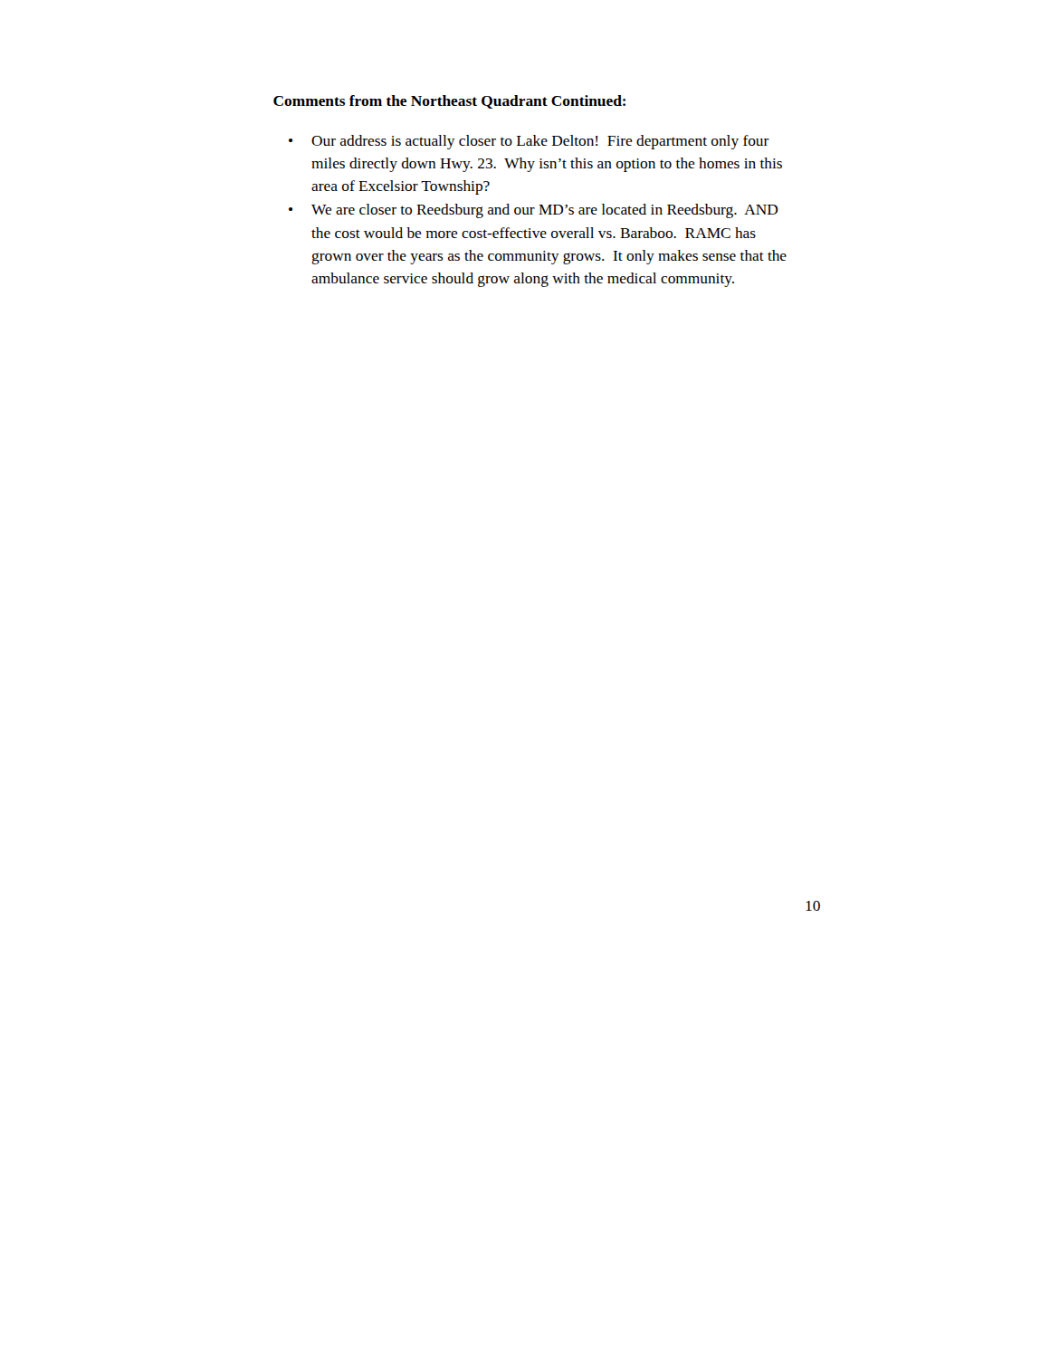Comments from the Northeast Quadrant Continued:
Our address is actually closer to Lake Delton! Fire department only four miles directly down Hwy. 23. Why isn’t this an option to the homes in this area of Excelsior Township?
We are closer to Reedsburg and our MD’s are located in Reedsburg. AND the cost would be more cost-effective overall vs. Baraboo. RAMC has grown over the years as the community grows. It only makes sense that the ambulance service should grow along with the medical community.
10